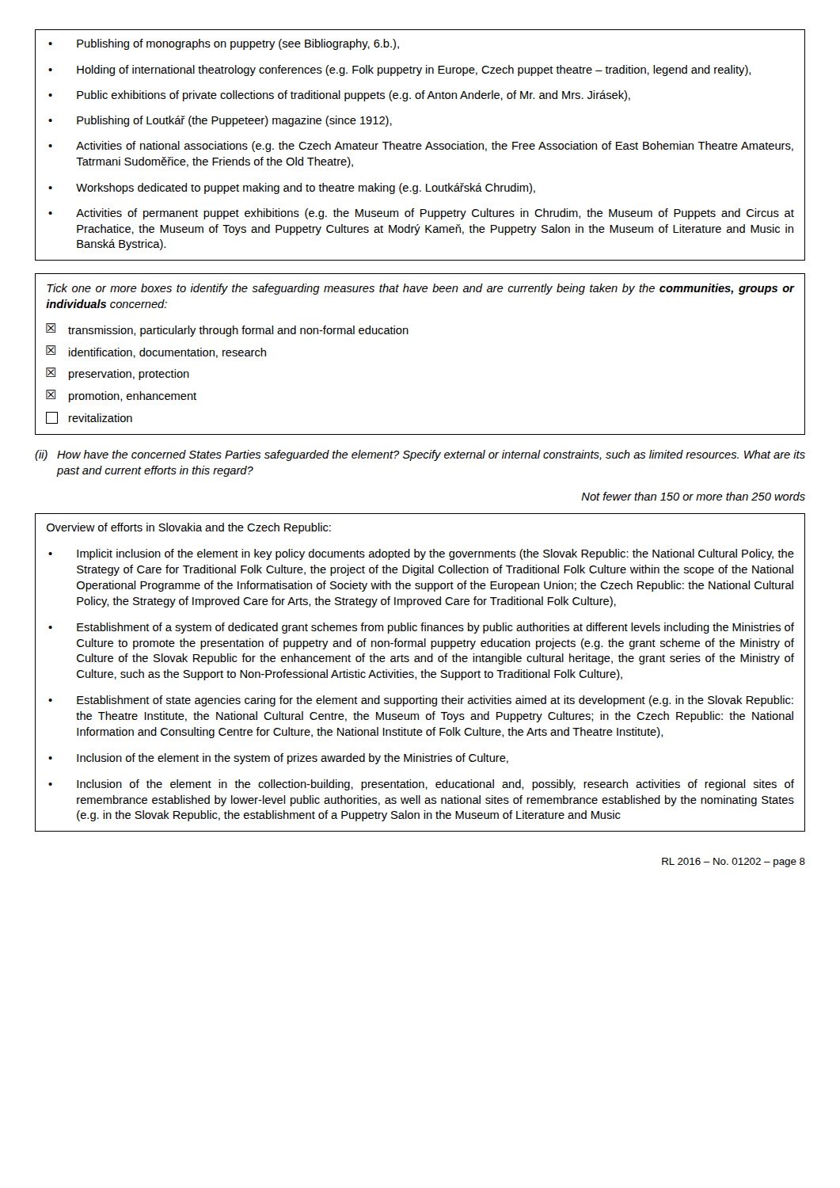Publishing of monographs on puppetry (see Bibliography, 6.b.),
Holding of international theatrology conferences (e.g. Folk puppetry in Europe, Czech puppet theatre – tradition, legend and reality),
Public exhibitions of private collections of traditional puppets (e.g. of Anton Anderle, of Mr. and Mrs. Jirásek),
Publishing of Loutkář (the Puppeteer) magazine (since 1912),
Activities of national associations (e.g. the Czech Amateur Theatre Association, the Free Association of East Bohemian Theatre Amateurs, Tatrmani Sudoměřice, the Friends of the Old Theatre),
Workshops dedicated to puppet making and to theatre making (e.g. Loutkářská Chrudim),
Activities of permanent puppet exhibitions (e.g. the Museum of Puppetry Cultures in Chrudim, the Museum of Puppets and Circus at Prachatice, the Museum of Toys and Puppetry Cultures at Modrý Kameň, the Puppetry Salon in the Museum of Literature and Music in Banská Bystrica).
Tick one or more boxes to identify the safeguarding measures that have been and are currently being taken by the communities, groups or individuals concerned:
transmission, particularly through formal and non-formal education
identification, documentation, research
preservation, protection
promotion, enhancement
revitalization
(ii) How have the concerned States Parties safeguarded the element? Specify external or internal constraints, such as limited resources. What are its past and current efforts in this regard?
Not fewer than 150 or more than 250 words
Overview of efforts in Slovakia and the Czech Republic:
Implicit inclusion of the element in key policy documents adopted by the governments (the Slovak Republic: the National Cultural Policy, the Strategy of Care for Traditional Folk Culture, the project of the Digital Collection of Traditional Folk Culture within the scope of the National Operational Programme of the Informatisation of Society with the support of the European Union; the Czech Republic: the National Cultural Policy, the Strategy of Improved Care for Arts, the Strategy of Improved Care for Traditional Folk Culture),
Establishment of a system of dedicated grant schemes from public finances by public authorities at different levels including the Ministries of Culture to promote the presentation of puppetry and of non-formal puppetry education projects (e.g. the grant scheme of the Ministry of Culture of the Slovak Republic for the enhancement of the arts and of the intangible cultural heritage, the grant series of the Ministry of Culture, such as the Support to Non-Professional Artistic Activities, the Support to Traditional Folk Culture),
Establishment of state agencies caring for the element and supporting their activities aimed at its development (e.g. in the Slovak Republic: the Theatre Institute, the National Cultural Centre, the Museum of Toys and Puppetry Cultures; in the Czech Republic: the National Information and Consulting Centre for Culture, the National Institute of Folk Culture, the Arts and Theatre Institute),
Inclusion of the element in the system of prizes awarded by the Ministries of Culture,
Inclusion of the element in the collection-building, presentation, educational and, possibly, research activities of regional sites of remembrance established by lower-level public authorities, as well as national sites of remembrance established by the nominating States (e.g. in the Slovak Republic, the establishment of a Puppetry Salon in the Museum of Literature and Music
RL 2016 – No. 01202 – page 8